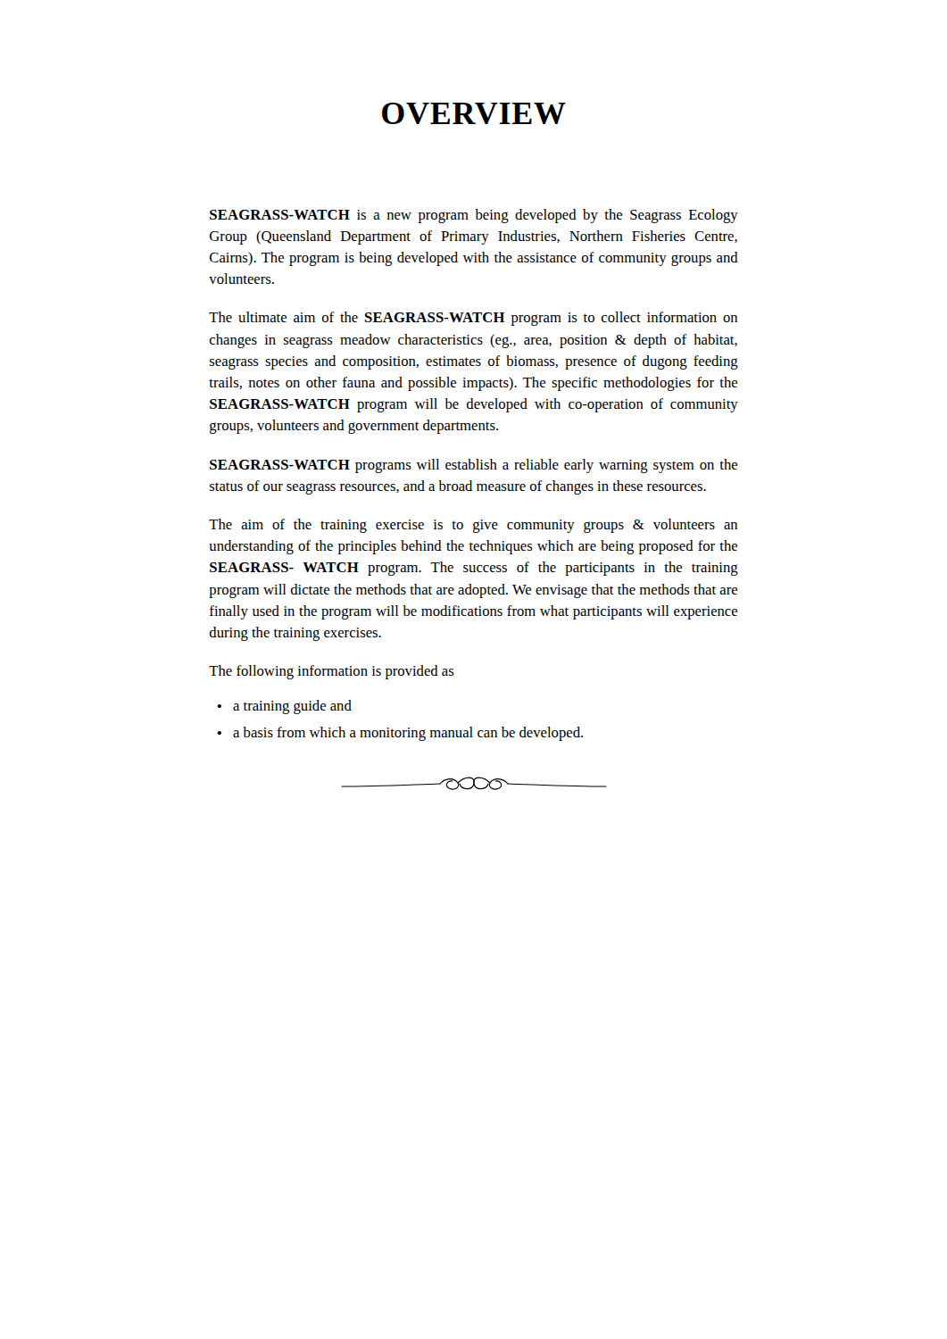OVERVIEW
SEAGRASS-WATCH is a new program being developed by the Seagrass Ecology Group (Queensland Department of Primary Industries, Northern Fisheries Centre, Cairns). The program is being developed with the assistance of community groups and volunteers.
The ultimate aim of the SEAGRASS-WATCH program is to collect information on changes in seagrass meadow characteristics (eg., area, position & depth of habitat, seagrass species and composition, estimates of biomass, presence of dugong feeding trails, notes on other fauna and possible impacts). The specific methodologies for the SEAGRASS-WATCH program will be developed with co-operation of community groups, volunteers and government departments.
SEAGRASS-WATCH programs will establish a reliable early warning system on the status of our seagrass resources, and a broad measure of changes in these resources.
The aim of the training exercise is to give community groups & volunteers an understanding of the principles behind the techniques which are being proposed for the SEAGRASS- WATCH program. The success of the participants in the training program will dictate the methods that are adopted. We envisage that the methods that are finally used in the program will be modifications from what participants will experience during the training exercises.
The following information is provided as
a training guide and
a basis from which a monitoring manual can be developed.